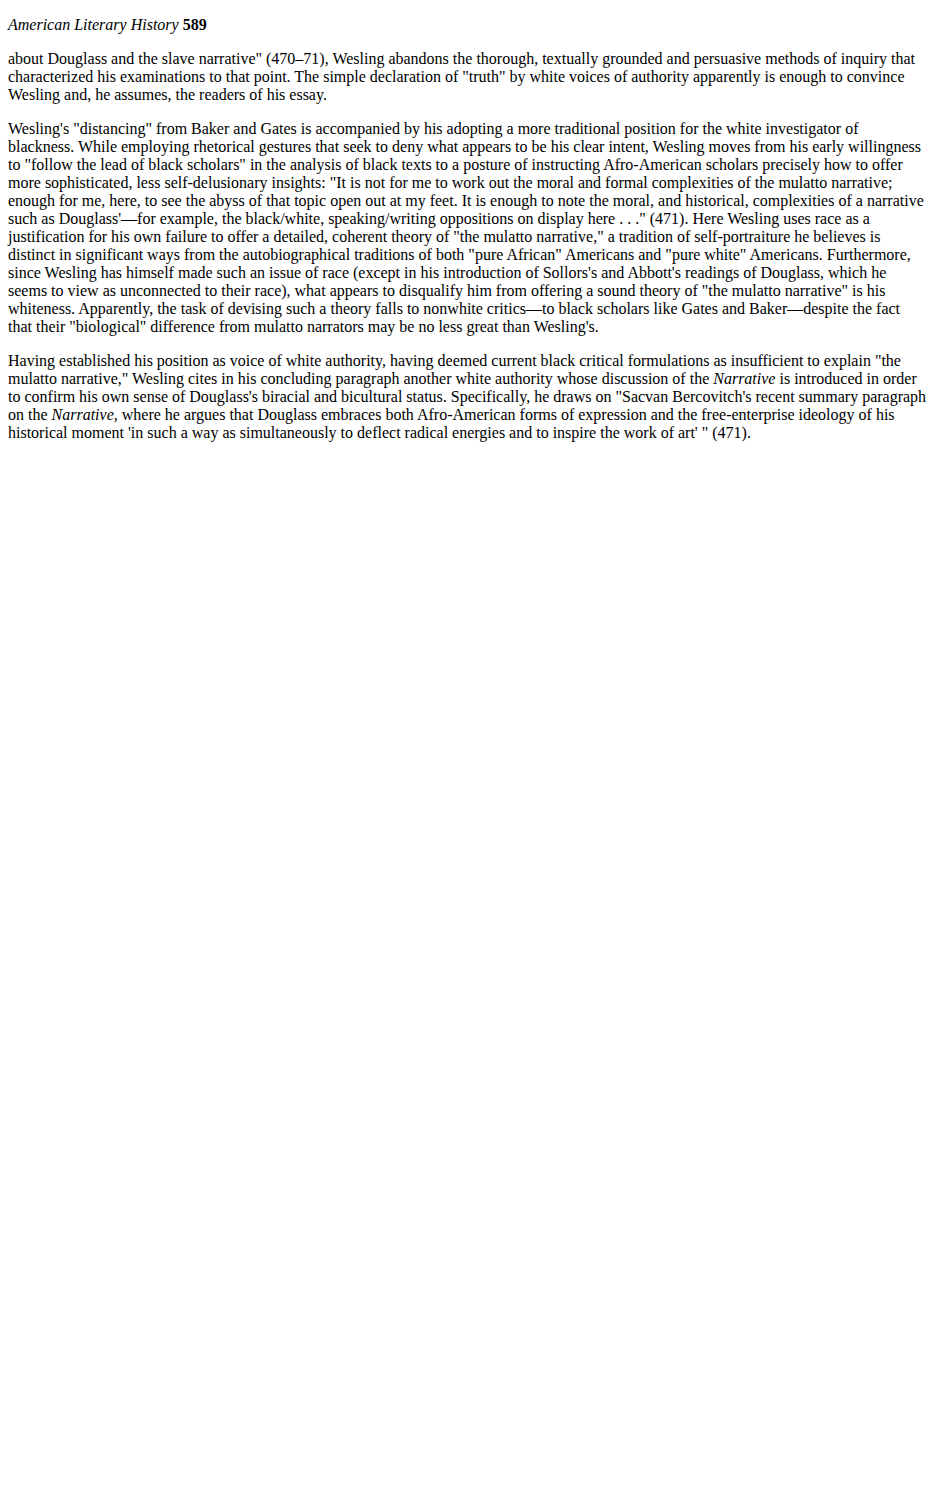American Literary History 589
about Douglass and the slave narrative" (470–71), Wesling abandons the thorough, textually grounded and persuasive methods of inquiry that characterized his examinations to that point. The simple declaration of "truth" by white voices of authority apparently is enough to convince Wesling and, he assumes, the readers of his essay.
Wesling's "distancing" from Baker and Gates is accompanied by his adopting a more traditional position for the white investigator of blackness. While employing rhetorical gestures that seek to deny what appears to be his clear intent, Wesling moves from his early willingness to "follow the lead of black scholars" in the analysis of black texts to a posture of instructing Afro-American scholars precisely how to offer more sophisticated, less self-delusionary insights: "It is not for me to work out the moral and formal complexities of the mulatto narrative; enough for me, here, to see the abyss of that topic open out at my feet. It is enough to note the moral, and historical, complexities of a narrative such as Douglass'—for example, the black/white, speaking/writing oppositions on display here . . ." (471). Here Wesling uses race as a justification for his own failure to offer a detailed, coherent theory of "the mulatto narrative," a tradition of self-portraiture he believes is distinct in significant ways from the autobiographical traditions of both "pure African" Americans and "pure white" Americans. Furthermore, since Wesling has himself made such an issue of race (except in his introduction of Sollors's and Abbott's readings of Douglass, which he seems to view as unconnected to their race), what appears to disqualify him from offering a sound theory of "the mulatto narrative" is his whiteness. Apparently, the task of devising such a theory falls to nonwhite critics—to black scholars like Gates and Baker—despite the fact that their "biological" difference from mulatto narrators may be no less great than Wesling's.
Having established his position as voice of white authority, having deemed current black critical formulations as insufficient to explain "the mulatto narrative," Wesling cites in his concluding paragraph another white authority whose discussion of the Narrative is introduced in order to confirm his own sense of Douglass's biracial and bicultural status. Specifically, he draws on "Sacvan Bercovitch's recent summary paragraph on the Narrative, where he argues that Douglass embraces both Afro-American forms of expression and the free-enterprise ideology of his historical moment 'in such a way as simultaneously to deflect radical energies and to inspire the work of art' " (471).